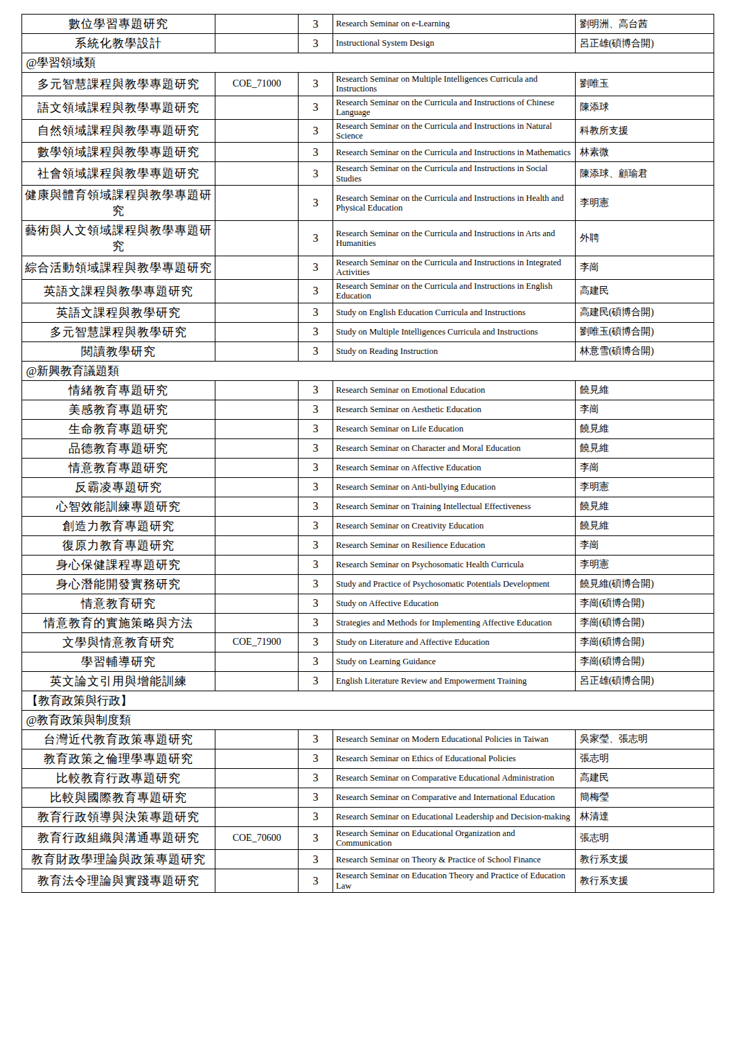| 數位學習專題研究 | | 3 | Research Seminar on e-Learning | 劉明洲、高台茜 |
| 系統化教學設計 | | 3 | Instructional System Design | 呂正雄(碩博合開) |
| @學習領域類 |
| 多元智慧課程與教學專題研究 | COE_71000 | 3 | Research Seminar on Multiple Intelligences Curricula and Instructions | 劉唯玉 |
| 語文領域課程與教學專題研究 | | 3 | Research Seminar on the Curricula and Instructions of Chinese Language | 陳添球 |
| 自然領域課程與教學專題研究 | | 3 | Research Seminar on the Curricula and Instructions in Natural Science | 科教所支援 |
| 數學領域課程與教學專題研究 | | 3 | Research Seminar on the Curricula and Instructions in Mathematics | 林素微 |
| 社會領域課程與教學專題研究 | | 3 | Research Seminar on the Curricula and Instructions in Social Studies | 陳添球、顧瑜君 |
| 健康與體育領域課程與教學專題研究 | | 3 | Research Seminar on the Curricula and Instructions in Health and Physical Education | 李明憲 |
| 藝術與人文領域課程與教學專題研究 | | 3 | Research Seminar on the Curricula and Instructions in Arts and Humanities | 外聘 |
| 綜合活動領域課程與教學專題研究 | | 3 | Research Seminar on the Curricula and Instructions in Integrated Activities | 李崗 |
| 英語文課程與教學專題研究 | | 3 | Research Seminar on the Curricula and Instructions in English Education | 高建民 |
| 英語文課程與教學研究 | | 3 | Study on English Education Curricula and Instructions | 高建民(碩博合開) |
| 多元智慧課程與教學研究 | | 3 | Study on Multiple Intelligences Curricula and Instructions | 劉唯玉(碩博合開) |
| 閱讀教學研究 | | 3 | Study on Reading Instruction | 林意雪(碩博合開) |
| @新興教育議題類 |
| 情緒教育專題研究 | | 3 | Research Seminar on Emotional Education | 饒見維 |
| 美感教育專題研究 | | 3 | Research Seminar on Aesthetic Education | 李崗 |
| 生命教育專題研究 | | 3 | Research Seminar on Life Education | 饒見維 |
| 品德教育專題研究 | | 3 | Research Seminar on Character and Moral Education | 饒見維 |
| 情意教育專題研究 | | 3 | Research Seminar on Affective Education | 李崗 |
| 反霸凌專題研究 | | 3 | Research Seminar on Anti-bullying Education | 李明憲 |
| 心智效能訓練專題研究 | | 3 | Research Seminar on Training Intellectual Effectiveness | 饒見維 |
| 創造力教育專題研究 | | 3 | Research Seminar on Creativity Education | 饒見維 |
| 復原力教育專題研究 | | 3 | Research Seminar on Resilience Education | 李崗 |
| 身心保健課程專題研究 | | 3 | Research Seminar on Psychosomatic Health Curricula | 李明憲 |
| 身心潛能開發實務研究 | | 3 | Study and Practice of Psychosomatic Potentials Development | 饒見維(碩博合開) |
| 情意教育研究 | | 3 | Study on Affective Education | 李崗(碩博合開) |
| 情意教育的實施策略與方法 | | 3 | Strategies and Methods for Implementing Affective Education | 李崗(碩博合開) |
| 文學與情意教育研究 | COE_71900 | 3 | Study on Literature and Affective Education | 李崗(碩博合開) |
| 學習輔導研究 | | 3 | Study on Learning Guidance | 李崗(碩博合開) |
| 英文論文引用與增能訓練 | | 3 | English Literature Review and Empowerment Training | 呂正雄(碩博合開) |
| 【教育政策與行政】 |
| @教育政策與制度類 |
| 台灣近代教育政策專題研究 | | 3 | Research Seminar on Modern Educational Policies in Taiwan | 吳家瑩、張志明 |
| 教育政策之倫理學專題研究 | | 3 | Research Seminar on Ethics of Educational Policies | 張志明 |
| 比較教育行政專題研究 | | 3 | Research Seminar on Comparative Educational Administration | 高建民 |
| 比較與國際教育專題研究 | | 3 | Research Seminar on Comparative and International Education | 簡梅瑩 |
| 教育行政領導與決策專題研究 | | 3 | Research Seminar on Educational Leadership and Decision-making | 林清達 |
| 教育行政組織與溝通專題研究 | COE_70600 | 3 | Research Seminar on Educational Organization and Communication | 張志明 |
| 教育財政學理論與政策專題研究 | | 3 | Research Seminar on Theory & Practice of School Finance | 教行系支援 |
| 教育法令理論與實踐專題研究 | | 3 | Research Seminar on Education Theory and Practice of Education Law | 教行系支援 |